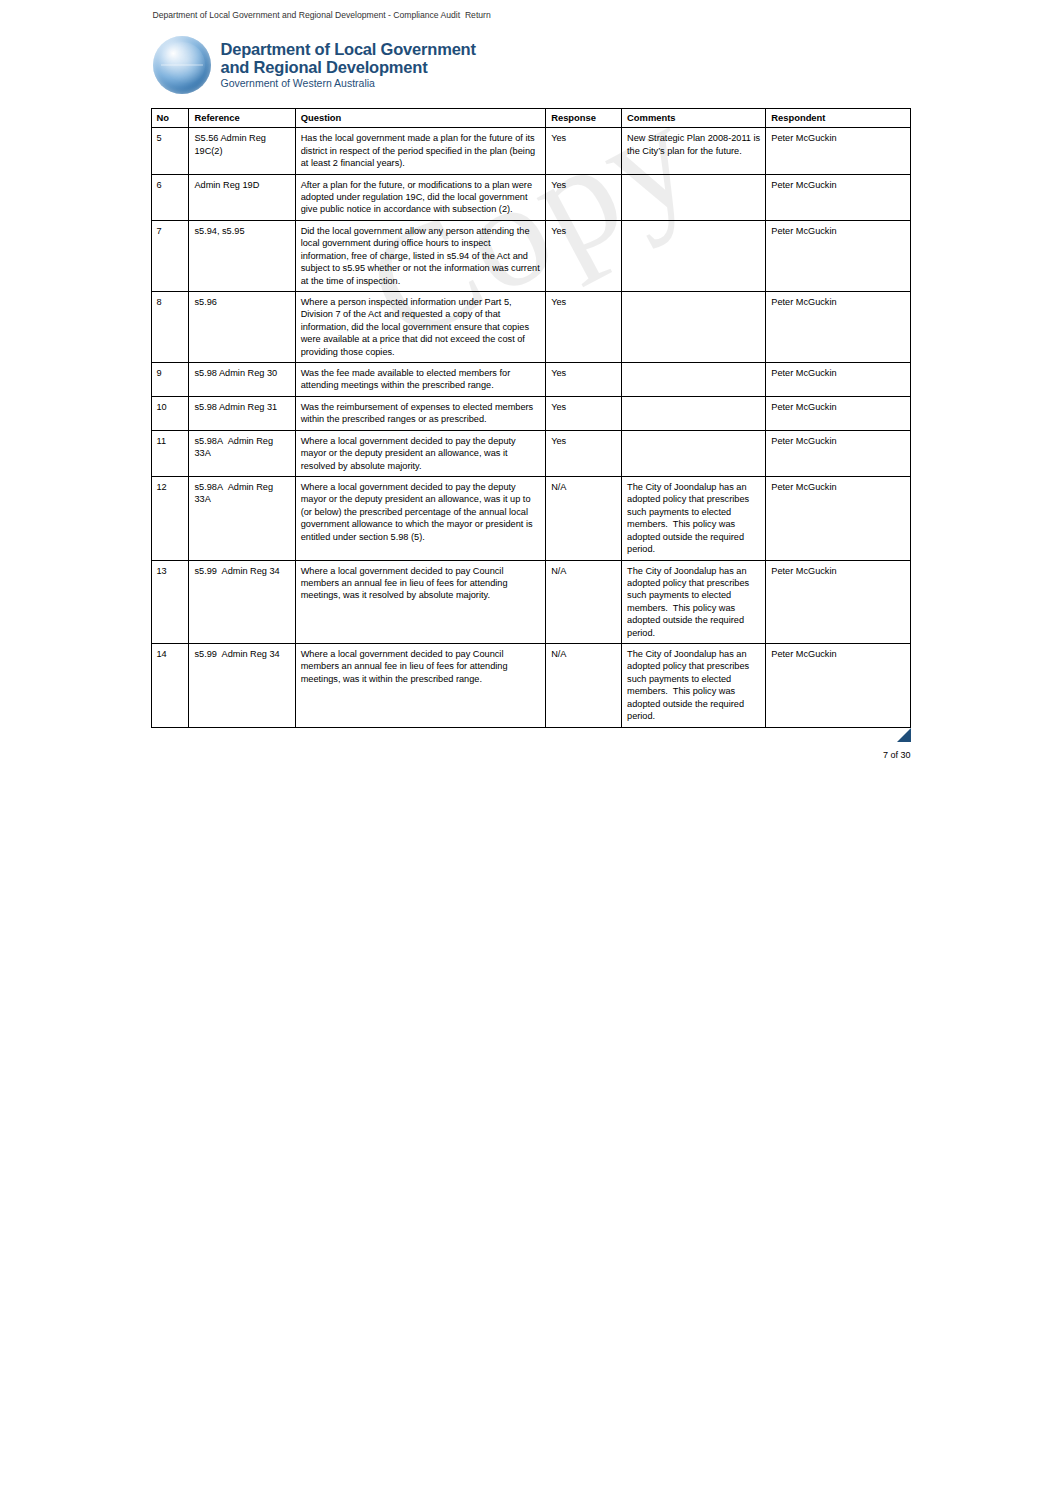Department of Local Government and Regional Development - Compliance Audit Return
Department of Local Government
and Regional Development
Government of Western Australia
Copy
| No | Reference | Question | Response | Comments | Respondent |
| --- | --- | --- | --- | --- | --- |
| 5 | S5.56 Admin Reg 19C(2) | Has the local government made a plan for the future of its district in respect of the period specified in the plan (being at least 2 financial years). | Yes | New Strategic Plan 2008-2011 is the City’s plan for the future. | Peter McGuckin |
| 6 | Admin Reg 19D | After a plan for the future, or modifications to a plan were adopted under regulation 19C, did the local government give public notice in accordance with subsection (2). | Yes | | Peter McGuckin |
| 7 | s5.94, s5.95 | Did the local government allow any person attending the local government during office hours to inspect information, free of charge, listed in s5.94 of the Act and subject to s5.95 whether or not the information was current at the time of inspection. | Yes | | Peter McGuckin |
| 8 | s5.96 | Where a person inspected information under Part 5, Division 7 of the Act and requested a copy of that information, did the local government ensure that copies were available at a price that did not exceed the cost of providing those copies. | Yes | | Peter McGuckin |
| 9 | s5.98 Admin Reg 30 | Was the fee made available to elected members for attending meetings within the prescribed range. | Yes | | Peter McGuckin |
| 10 | s5.98 Admin Reg 31 | Was the reimbursement of expenses to elected members within the prescribed ranges or as prescribed. | Yes | | Peter McGuckin |
| 11 | s5.98A Admin Reg 33A | Where a local government decided to pay the deputy mayor or the deputy president an allowance, was it resolved by absolute majority. | Yes | | Peter McGuckin |
| 12 | s5.98A Admin Reg 33A | Where a local government decided to pay the deputy mayor or the deputy president an allowance, was it up to (or below) the prescribed percentage of the annual local government allowance to which the mayor or president is entitled under section 5.98 (5). | N/A | The City of Joondalup has an adopted policy that prescribes such payments to elected members. This policy was adopted outside the required period. | Peter McGuckin |
| 13 | s5.99 Admin Reg 34 | Where a local government decided to pay Council members an annual fee in lieu of fees for attending meetings, was it resolved by absolute majority. | N/A | The City of Joondalup has an adopted policy that prescribes such payments to elected members. This policy was adopted outside the required period. | Peter McGuckin |
| 14 | s5.99 Admin Reg 34 | Where a local government decided to pay Council members an annual fee in lieu of fees for attending meetings, was it within the prescribed range. | N/A | The City of Joondalup has an adopted policy that prescribes such payments to elected members. This policy was adopted outside the required period. | Peter McGuckin |
7 of 30